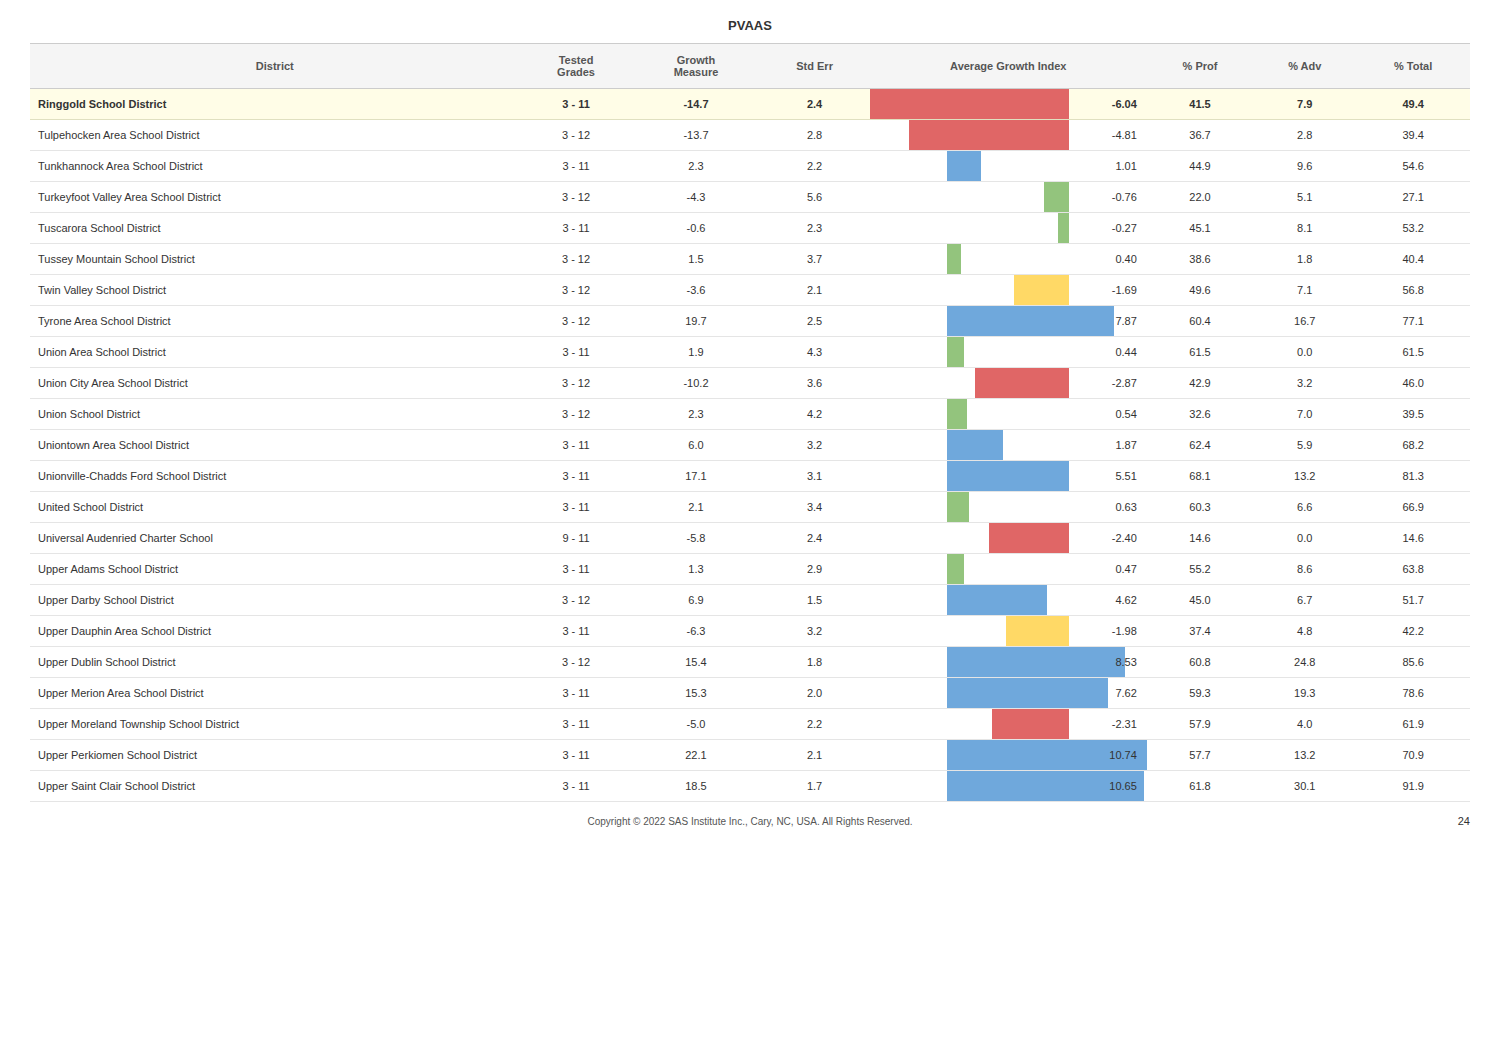PVAAS
| District | Tested Grades | Growth Measure | Std Err | Average Growth Index | % Prof | % Adv | % Total |
| --- | --- | --- | --- | --- | --- | --- | --- |
| Ringgold School District | 3 - 11 | -14.7 | 2.4 | -6.04 | 41.5 | 7.9 | 49.4 |
| Tulpehocken Area School District | 3 - 12 | -13.7 | 2.8 | -4.81 | 36.7 | 2.8 | 39.4 |
| Tunkhannock Area School District | 3 - 11 | 2.3 | 2.2 | 1.01 | 44.9 | 9.6 | 54.6 |
| Turkeyfoot Valley Area School District | 3 - 12 | -4.3 | 5.6 | -0.76 | 22.0 | 5.1 | 27.1 |
| Tuscarora School District | 3 - 11 | -0.6 | 2.3 | -0.27 | 45.1 | 8.1 | 53.2 |
| Tussey Mountain School District | 3 - 12 | 1.5 | 3.7 | 0.40 | 38.6 | 1.8 | 40.4 |
| Twin Valley School District | 3 - 12 | -3.6 | 2.1 | -1.69 | 49.6 | 7.1 | 56.8 |
| Tyrone Area School District | 3 - 12 | 19.7 | 2.5 | 7.87 | 60.4 | 16.7 | 77.1 |
| Union Area School District | 3 - 11 | 1.9 | 4.3 | 0.44 | 61.5 | 0.0 | 61.5 |
| Union City Area School District | 3 - 12 | -10.2 | 3.6 | -2.87 | 42.9 | 3.2 | 46.0 |
| Union School District | 3 - 12 | 2.3 | 4.2 | 0.54 | 32.6 | 7.0 | 39.5 |
| Uniontown Area School District | 3 - 11 | 6.0 | 3.2 | 1.87 | 62.4 | 5.9 | 68.2 |
| Unionville-Chadds Ford School District | 3 - 11 | 17.1 | 3.1 | 5.51 | 68.1 | 13.2 | 81.3 |
| United School District | 3 - 11 | 2.1 | 3.4 | 0.63 | 60.3 | 6.6 | 66.9 |
| Universal Audenried Charter School | 9 - 11 | -5.8 | 2.4 | -2.40 | 14.6 | 0.0 | 14.6 |
| Upper Adams School District | 3 - 11 | 1.3 | 2.9 | 0.47 | 55.2 | 8.6 | 63.8 |
| Upper Darby School District | 3 - 12 | 6.9 | 1.5 | 4.62 | 45.0 | 6.7 | 51.7 |
| Upper Dauphin Area School District | 3 - 11 | -6.3 | 3.2 | -1.98 | 37.4 | 4.8 | 42.2 |
| Upper Dublin School District | 3 - 12 | 15.4 | 1.8 | 8.53 | 60.8 | 24.8 | 85.6 |
| Upper Merion Area School District | 3 - 11 | 15.3 | 2.0 | 7.62 | 59.3 | 19.3 | 78.6 |
| Upper Moreland Township School District | 3 - 11 | -5.0 | 2.2 | -2.31 | 57.9 | 4.0 | 61.9 |
| Upper Perkiomen School District | 3 - 11 | 22.1 | 2.1 | 10.74 | 57.7 | 13.2 | 70.9 |
| Upper Saint Clair School District | 3 - 11 | 18.5 | 1.7 | 10.65 | 61.8 | 30.1 | 91.9 |
Copyright © 2022 SAS Institute Inc., Cary, NC, USA. All Rights Reserved. 24